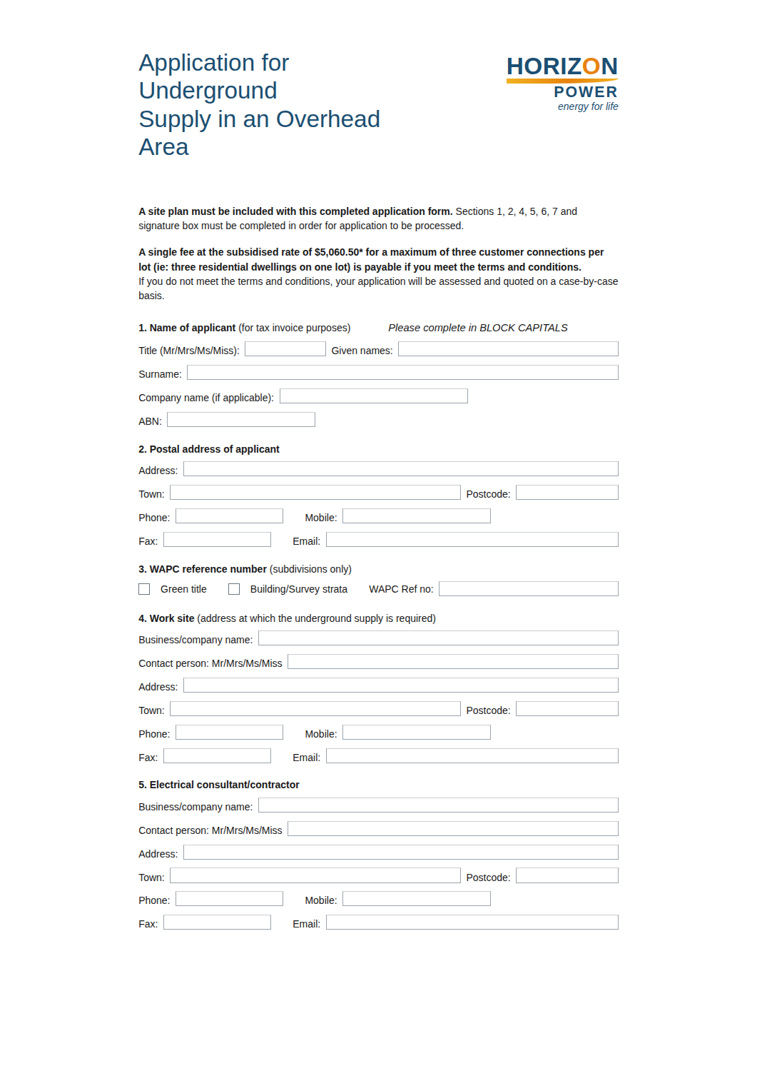Application for Underground
Supply in an Overhead Area
HORIZON
POWER
energy for life
A site plan must be included with this completed application form. Sections 1, 2, 4, 5, 6, 7 and signature box must be completed in order for application to be processed.
A single fee at the subsidised rate of $5,060.50* for a maximum of three customer connections per lot (ie: three residential dwellings on one lot) is payable if you meet the terms and conditions.
If you do not meet the terms and conditions, your application will be assessed and quoted on a case-by-case basis.
1. Name of applicant (for tax invoice purposes)
Please complete in BLOCK CAPITALS
Title (Mr/Mrs/Ms/Miss): Given names:
Surname:
Company name (if applicable):
ABN:
2. Postal address of applicant
Address:
Town: Postcode:
Phone: Mobile:
Fax: Email:
3. WAPC reference number (subdivisions only)
Green title Building/Survey strata WAPC Ref no:
4. Work site (address at which the underground supply is required)
Business/company name:
Contact person: Mr/Mrs/Ms/Miss
Address:
Town: Postcode:
Phone: Mobile:
Fax: Email:
5. Electrical consultant/contractor
Business/company name:
Contact person: Mr/Mrs/Ms/Miss
Address:
Town: Postcode:
Phone: Mobile:
Fax: Email: